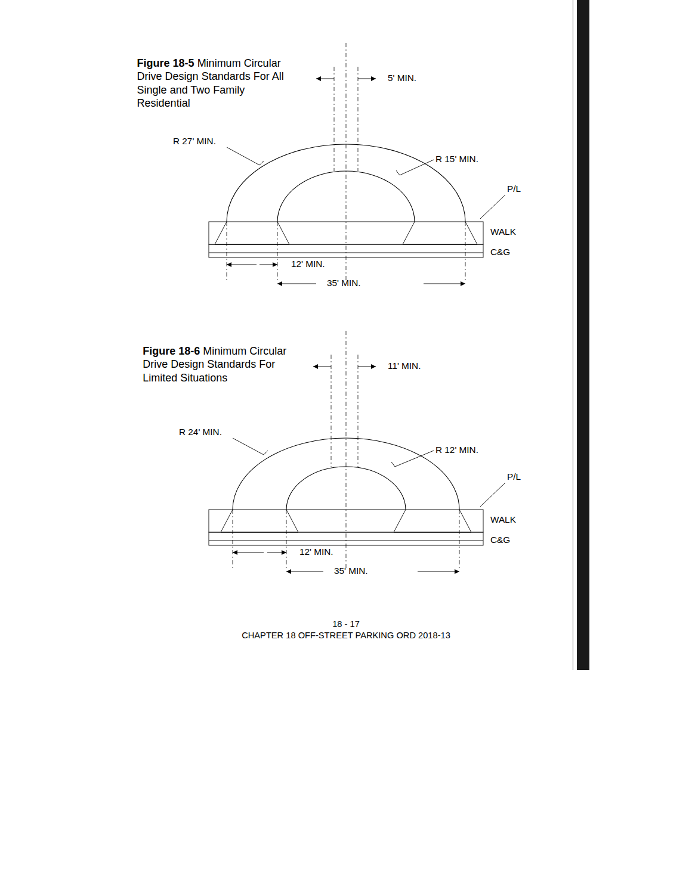Figure 18-5 Minimum Circular Drive Design Standards For All Single and Two Family Residential
5' MIN. R 27' MIN. R 15' MIN. P/L WALK C&G 12' MIN. 35' MIN.
Figure 18-6 Minimum Circular Drive Design Standards For Limited Situations
11' MIN. R 24' MIN. R 12' MIN. P/L WALK C&G 12' MIN. 35' MIN.
18 - 17
CHAPTER 18 OFF-STREET PARKING ORD 2018-13